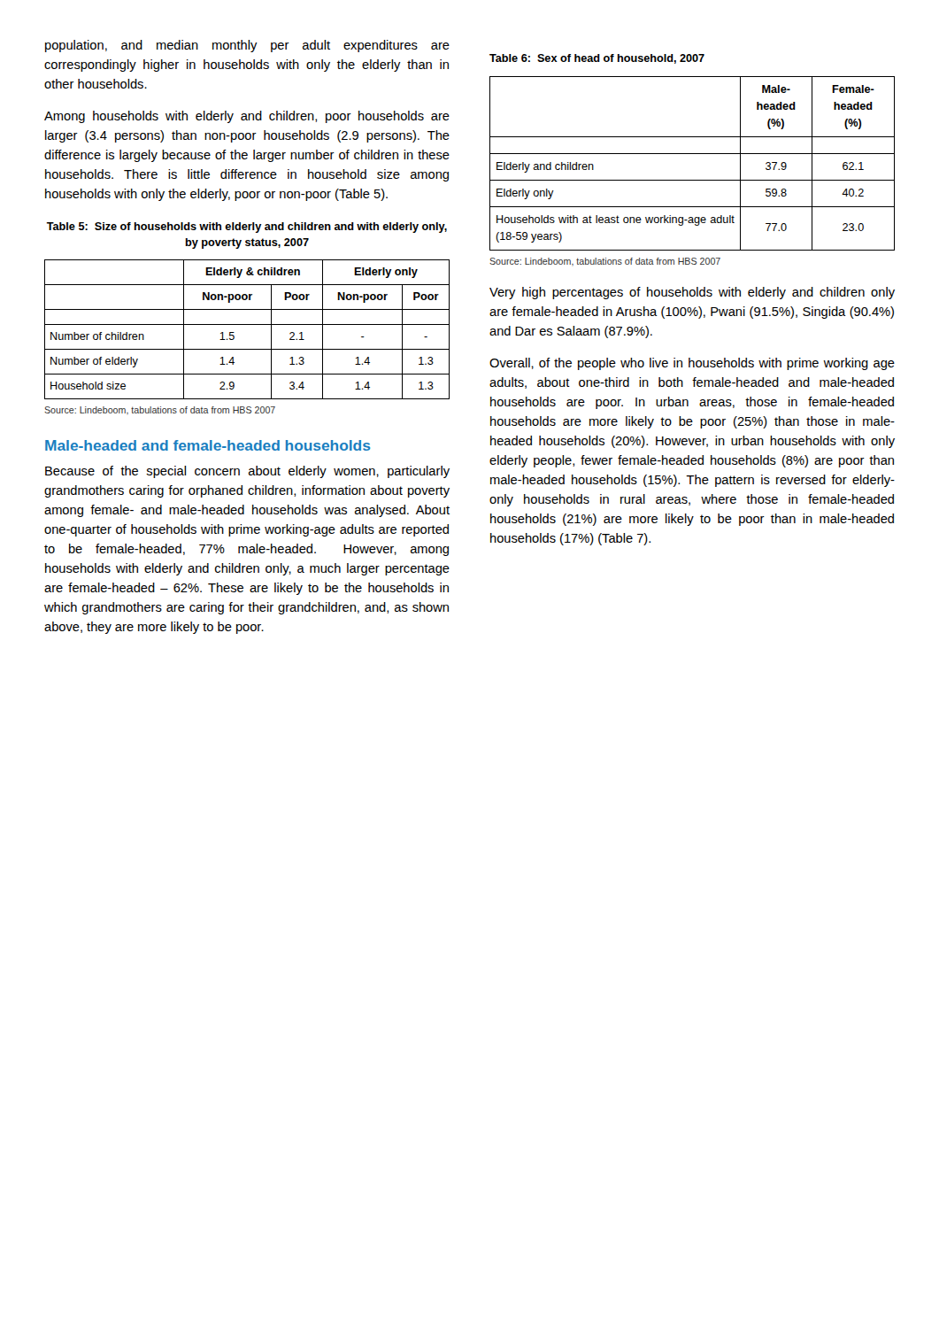population, and median monthly per adult expenditures are correspondingly higher in households with only the elderly than in other households.
Among households with elderly and children, poor households are larger (3.4 persons) than non-poor households (2.9 persons). The difference is largely because of the larger number of children in these households. There is little difference in household size among households with only the elderly, poor or non-poor (Table 5).
Table 5: Size of households with elderly and children and with elderly only, by poverty status, 2007
| | Elderly & children | Elderly only |
| | Non-poor | Poor | Non-poor | Poor |
| Number of children | 1.5 | 2.1 | - | - |
| Number of elderly | 1.4 | 1.3 | 1.4 | 1.3 |
| Household size | 2.9 | 3.4 | 1.4 | 1.3 |
Source: Lindeboom, tabulations of data from HBS 2007
Male-headed and female-headed households
Because of the special concern about elderly women, particularly grandmothers caring for orphaned children, information about poverty among female- and male-headed households was analysed. About one-quarter of households with prime working-age adults are reported to be female-headed, 77% male-headed. However, among households with elderly and children only, a much larger percentage are female-headed – 62%. These are likely to be the households in which grandmothers are caring for their grandchildren, and, as shown above, they are more likely to be poor.
Table 6: Sex of head of household, 2007
| | Male-headed (%) | Female-headed (%) |
| Elderly and children | 37.9 | 62.1 |
| Elderly only | 59.8 | 40.2 |
| Households with at least one working-age adult (18-59 years) | 77.0 | 23.0 |
Source: Lindeboom, tabulations of data from HBS 2007
Very high percentages of households with elderly and children only are female-headed in Arusha (100%), Pwani (91.5%), Singida (90.4%) and Dar es Salaam (87.9%).
Overall, of the people who live in households with prime working age adults, about one-third in both female-headed and male-headed households are poor. In urban areas, those in female-headed households are more likely to be poor (25%) than those in male-headed households (20%). However, in urban households with only elderly people, fewer female-headed households (8%) are poor than male-headed households (15%). The pattern is reversed for elderly-only households in rural areas, where those in female-headed households (21%) are more likely to be poor than in male-headed households (17%) (Table 7).